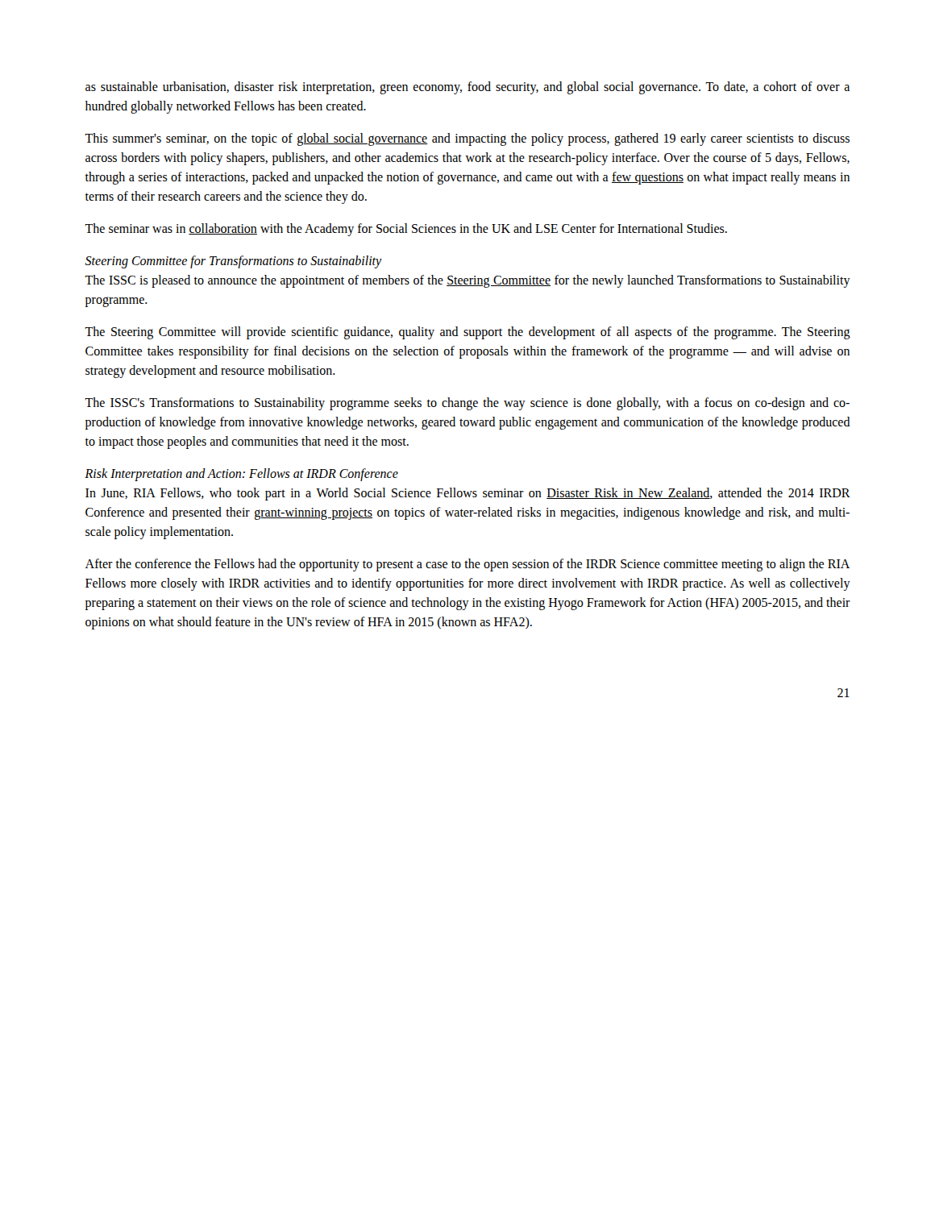as sustainable urbanisation, disaster risk interpretation, green economy, food security, and global social governance. To date, a cohort of over a hundred globally networked Fellows has been created.
This summer's seminar, on the topic of global social governance and impacting the policy process, gathered 19 early career scientists to discuss across borders with policy shapers, publishers, and other academics that work at the research-policy interface. Over the course of 5 days, Fellows, through a series of interactions, packed and unpacked the notion of governance, and came out with a few questions on what impact really means in terms of their research careers and the science they do.
The seminar was in collaboration with the Academy for Social Sciences in the UK and LSE Center for International Studies.
Steering Committee for Transformations to Sustainability
The ISSC is pleased to announce the appointment of members of the Steering Committee for the newly launched Transformations to Sustainability programme.
The Steering Committee will provide scientific guidance, quality and support the development of all aspects of the programme. The Steering Committee takes responsibility for final decisions on the selection of proposals within the framework of the programme — and will advise on strategy development and resource mobilisation.
The ISSC's Transformations to Sustainability programme seeks to change the way science is done globally, with a focus on co-design and co-production of knowledge from innovative knowledge networks, geared toward public engagement and communication of the knowledge produced to impact those peoples and communities that need it the most.
Risk Interpretation and Action: Fellows at IRDR Conference
In June, RIA Fellows, who took part in a World Social Science Fellows seminar on Disaster Risk in New Zealand, attended the 2014 IRDR Conference and presented their grant-winning projects on topics of water-related risks in megacities, indigenous knowledge and risk, and multi-scale policy implementation.
After the conference the Fellows had the opportunity to present a case to the open session of the IRDR Science committee meeting to align the RIA Fellows more closely with IRDR activities and to identify opportunities for more direct involvement with IRDR practice. As well as collectively preparing a statement on their views on the role of science and technology in the existing Hyogo Framework for Action (HFA) 2005-2015, and their opinions on what should feature in the UN's review of HFA in 2015 (known as HFA2).
21